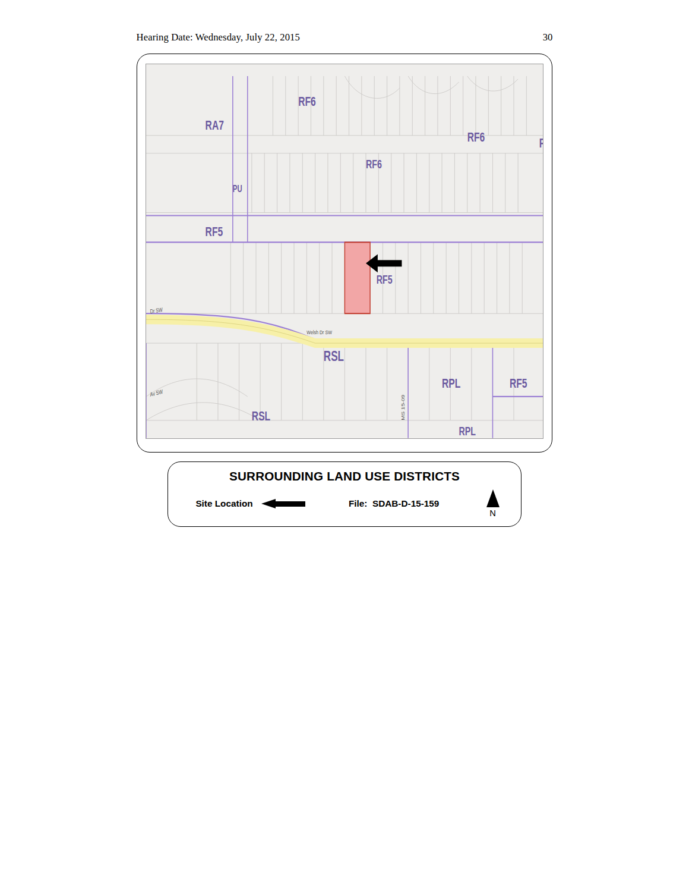Hearing Date: Wednesday, July 22, 2015
30
RF6 RA7 RF6 F RF6 PU RF5 RF5 RSL RPL RF5 RSL RPL Dr SW Welsh Dr SW Av SW MS 15-09
SURROUNDING LAND USE DISTRICTS
Site Location
File: SDAB-D-15-159
N